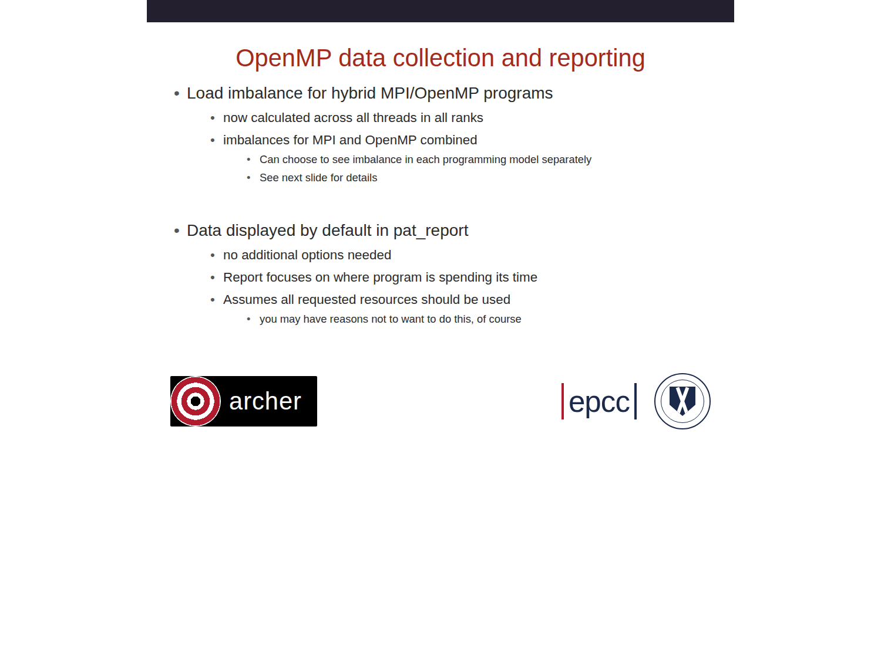OpenMP data collection and reporting
Load imbalance for hybrid MPI/OpenMP programs
now calculated across all threads in all ranks
imbalances for MPI and OpenMP combined
Can choose to see imbalance in each programming model separately
See next slide for details
Data displayed by default in pat_report
no additional options needed
Report focuses on where program is spending its time
Assumes all requested resources should be used
you may have reasons not to want to do this, of course
archer
epcc